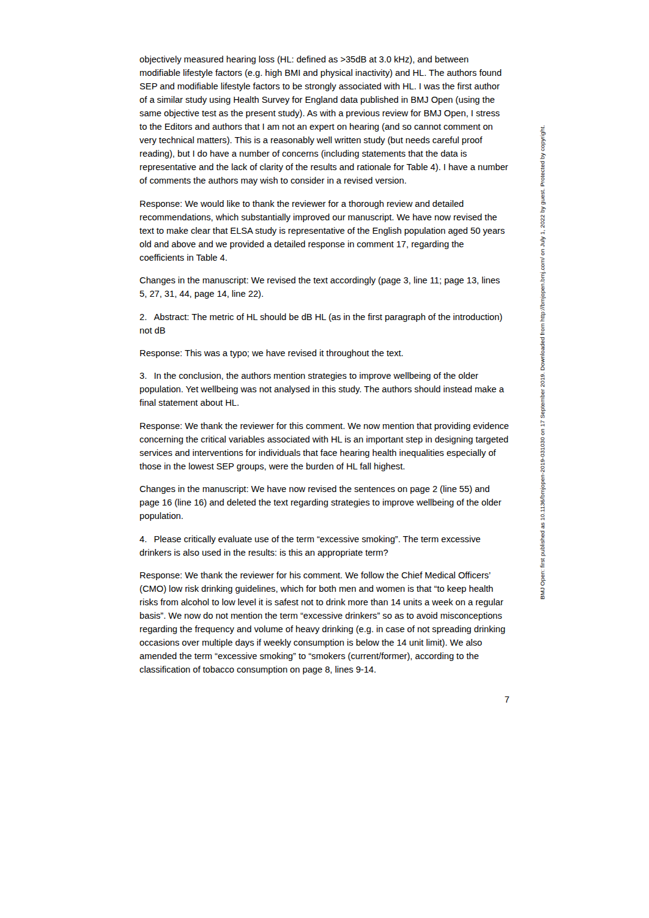BMJ Open: first published as 10.1136/bmjopen-2019-031030 on 17 September 2019. Downloaded from http://bmjopen.bmj.com/ on July 1, 2022 by guest. Protected by copyright.
objectively measured hearing loss (HL: defined as >35dB at 3.0 kHz), and between modifiable lifestyle factors (e.g. high BMI and physical inactivity) and HL. The authors found SEP and modifiable lifestyle factors to be strongly associated with HL. I was the first author of a similar study using Health Survey for England data published in BMJ Open (using the same objective test as the present study). As with a previous review for BMJ Open, I stress to the Editors and authors that I am not an expert on hearing (and so cannot comment on very technical matters). This is a reasonably well written study (but needs careful proof reading), but I do have a number of concerns (including statements that the data is representative and the lack of clarity of the results and rationale for Table 4). I have a number of comments the authors may wish to consider in a revised version.
Response: We would like to thank the reviewer for a thorough review and detailed recommendations, which substantially improved our manuscript. We have now revised the text to make clear that ELSA study is representative of the English population aged 50 years old and above and we provided a detailed response in comment 17, regarding the coefficients in Table 4.
Changes in the manuscript: We revised the text accordingly (page 3, line 11; page 13, lines 5, 27, 31, 44, page 14, line 22).
2. Abstract: The metric of HL should be dB HL (as in the first paragraph of the introduction) not dB
Response: This was a typo; we have revised it throughout the text.
3. In the conclusion, the authors mention strategies to improve wellbeing of the older population. Yet wellbeing was not analysed in this study. The authors should instead make a final statement about HL.
Response: We thank the reviewer for this comment. We now mention that providing evidence concerning the critical variables associated with HL is an important step in designing targeted services and interventions for individuals that face hearing health inequalities especially of those in the lowest SEP groups, were the burden of HL fall highest.
Changes in the manuscript: We have now revised the sentences on page 2 (line 55) and page 16 (line 16) and deleted the text regarding strategies to improve wellbeing of the older population.
4. Please critically evaluate use of the term “excessive smoking”. The term excessive drinkers is also used in the results: is this an appropriate term?
Response: We thank the reviewer for his comment. We follow the Chief Medical Officers’ (CMO) low risk drinking guidelines, which for both men and women is that “to keep health risks from alcohol to low level it is safest not to drink more than 14 units a week on a regular basis”. We now do not mention the term “excessive drinkers” so as to avoid misconceptions regarding the frequency and volume of heavy drinking (e.g. in case of not spreading drinking occasions over multiple days if weekly consumption is below the 14 unit limit). We also amended the term “excessive smoking” to “smokers (current/former), according to the classification of tobacco consumption on page 8, lines 9-14.
7